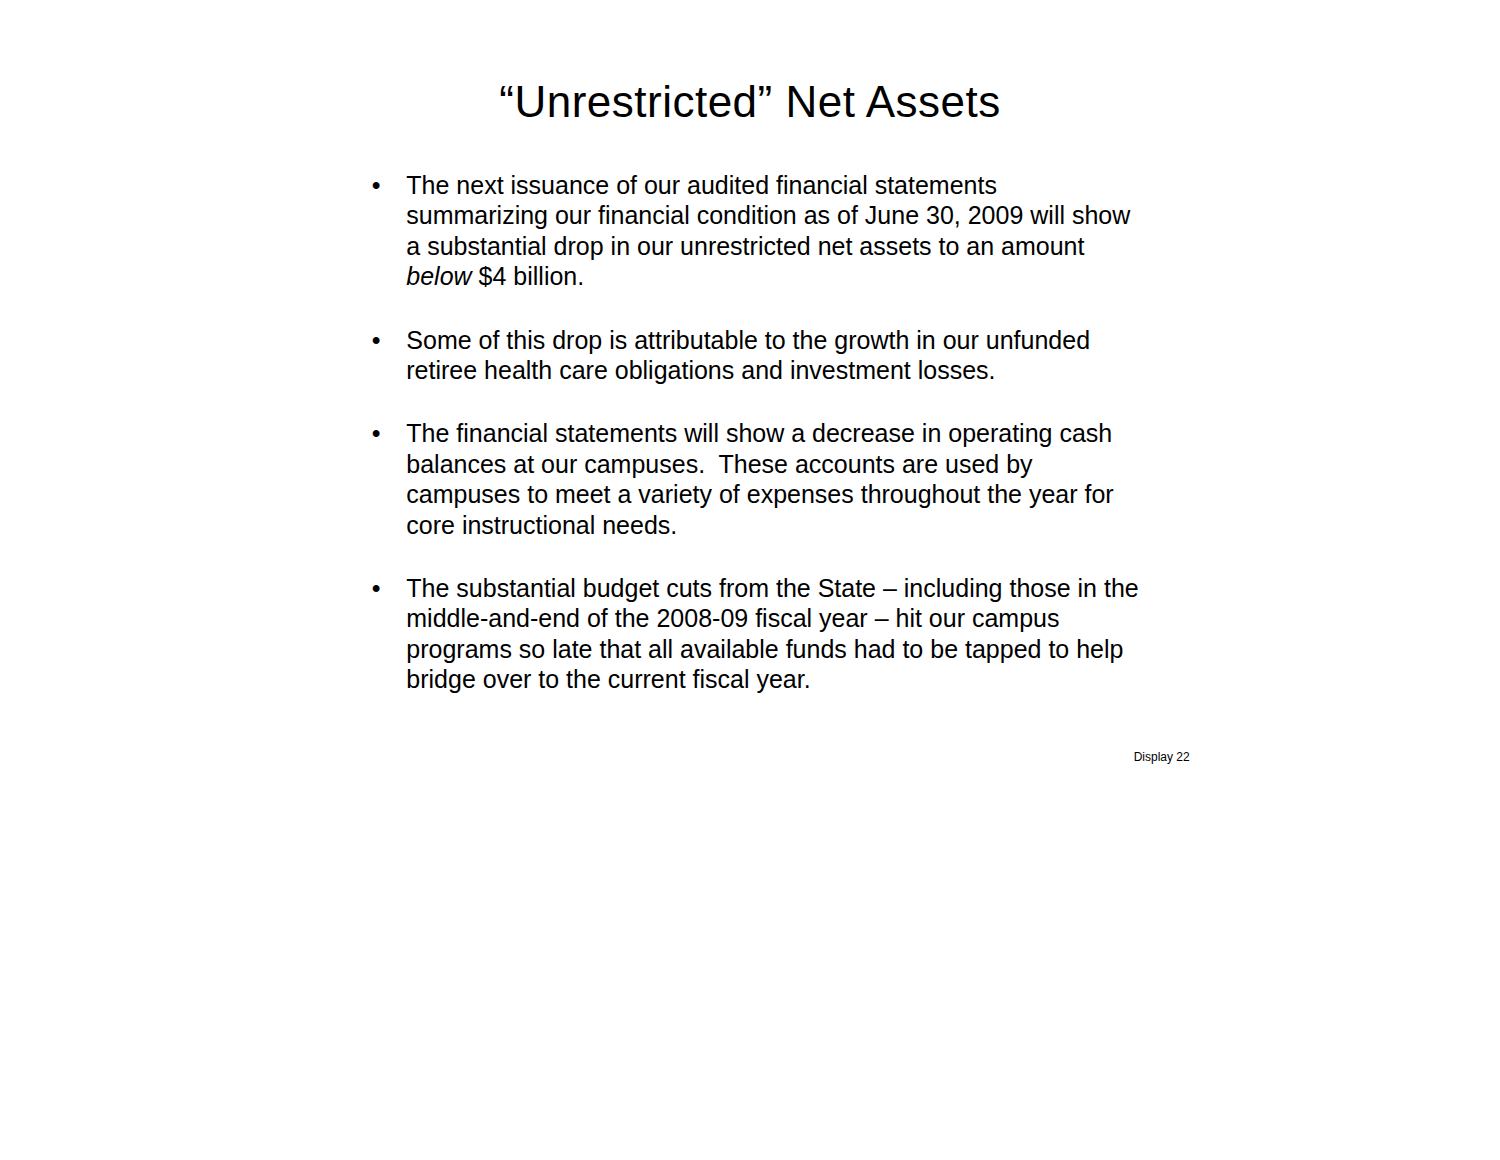“Unrestricted” Net Assets
The next issuance of our audited financial statements summarizing our financial condition as of June 30, 2009 will show a substantial drop in our unrestricted net assets to an amount below $4 billion.
Some of this drop is attributable to the growth in our unfunded retiree health care obligations and investment losses.
The financial statements will show a decrease in operating cash balances at our campuses. These accounts are used by campuses to meet a variety of expenses throughout the year for core instructional needs.
The substantial budget cuts from the State – including those in the middle-and-end of the 2008-09 fiscal year – hit our campus programs so late that all available funds had to be tapped to help bridge over to the current fiscal year.
Display 22